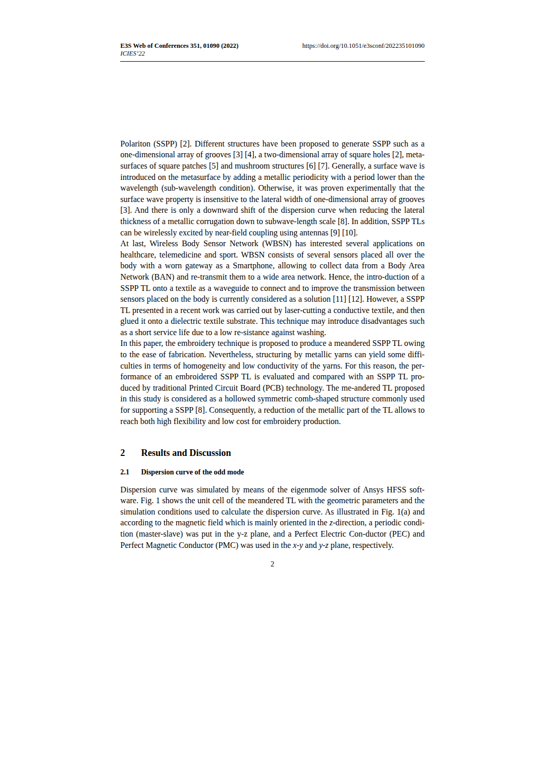E3S Web of Conferences 351, 01090 (2022)
ICIES’22
https://doi.org/10.1051/e3sconf/202235101090
Polariton (SSPP) [2]. Different structures have been proposed to generate SSPP such as a one-dimensional array of grooves [3] [4], a two-dimensional array of square holes [2], metasurfaces of square patches [5] and mushroom structures [6] [7]. Generally, a surface wave is introduced on the metasurface by adding a metallic periodicity with a period lower than the wavelength (sub-wavelength condition). Otherwise, it was proven experimentally that the surface wave property is insensitive to the lateral width of one-dimensional array of grooves [3]. And there is only a downward shift of the dispersion curve when reducing the lateral thickness of a metallic corrugation down to subwave-length scale [8]. In addition, SSPP TLs can be wirelessly excited by near-field coupling using antennas [9] [10].
At last, Wireless Body Sensor Network (WBSN) has interested several applications on healthcare, telemedicine and sport. WBSN consists of several sensors placed all over the body with a worn gateway as a Smartphone, allowing to collect data from a Body Area Network (BAN) and re-transmit them to a wide area network. Hence, the intro-duction of a SSPP TL onto a textile as a waveguide to connect and to improve the transmission between sensors placed on the body is currently considered as a solution [11] [12]. However, a SSPP TL presented in a recent work was carried out by laser-cutting a conductive textile, and then glued it onto a dielectric textile substrate. This technique may introduce disadvantages such as a short service life due to a low re-sistance against washing.
In this paper, the embroidery technique is proposed to produce a meandered SSPP TL owing to the ease of fabrication. Nevertheless, structuring by metallic yarns can yield some difficulties in terms of homogeneity and low conductivity of the yarns. For this reason, the performance of an embroidered SSPP TL is evaluated and compared with an SSPP TL produced by traditional Printed Circuit Board (PCB) technology. The me-andered TL proposed in this study is considered as a hollowed symmetric comb-shaped structure commonly used for supporting a SSPP [8]. Consequently, a reduction of the metallic part of the TL allows to reach both high flexibility and low cost for embroidery production.
2 Results and Discussion
2.1 Dispersion curve of the odd mode
Dispersion curve was simulated by means of the eigenmode solver of Ansys HFSS software. Fig. 1 shows the unit cell of the meandered TL with the geometric parameters and the simulation conditions used to calculate the dispersion curve. As illustrated in Fig. 1(a) and according to the magnetic field which is mainly oriented in the z-direction, a periodic condition (master-slave) was put in the y-z plane, and a Perfect Electric Con-ductor (PEC) and Perfect Magnetic Conductor (PMC) was used in the x-y and y-z plane, respectively.
2